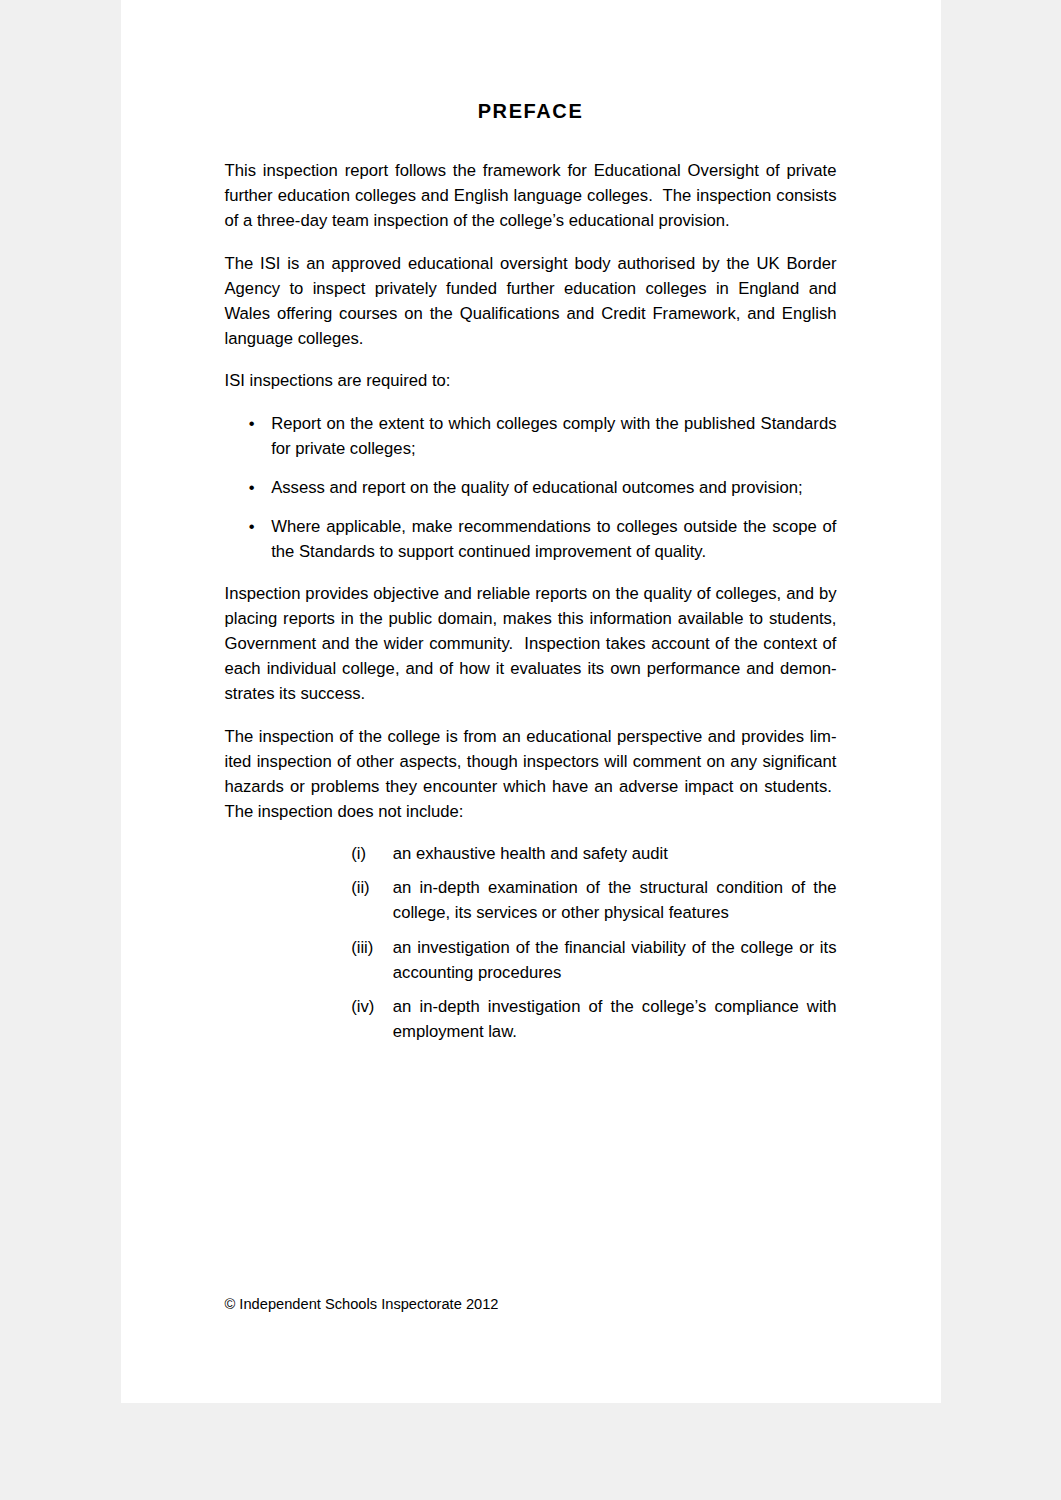PREFACE
This inspection report follows the framework for Educational Oversight of private further education colleges and English language colleges. The inspection consists of a three-day team inspection of the college’s educational provision.
The ISI is an approved educational oversight body authorised by the UK Border Agency to inspect privately funded further education colleges in England and Wales offering courses on the Qualifications and Credit Framework, and English language colleges.
ISI inspections are required to:
Report on the extent to which colleges comply with the published Standards for private colleges;
Assess and report on the quality of educational outcomes and provision;
Where applicable, make recommendations to colleges outside the scope of the Standards to support continued improvement of quality.
Inspection provides objective and reliable reports on the quality of colleges, and by placing reports in the public domain, makes this information available to students, Government and the wider community. Inspection takes account of the context of each individual college, and of how it evaluates its own performance and demonstrates its success.
The inspection of the college is from an educational perspective and provides limited inspection of other aspects, though inspectors will comment on any significant hazards or problems they encounter which have an adverse impact on students. The inspection does not include:
(i) an exhaustive health and safety audit
(ii) an in-depth examination of the structural condition of the college, its services or other physical features
(iii) an investigation of the financial viability of the college or its accounting procedures
(iv) an in-depth investigation of the college’s compliance with employment law.
© Independent Schools Inspectorate 2012